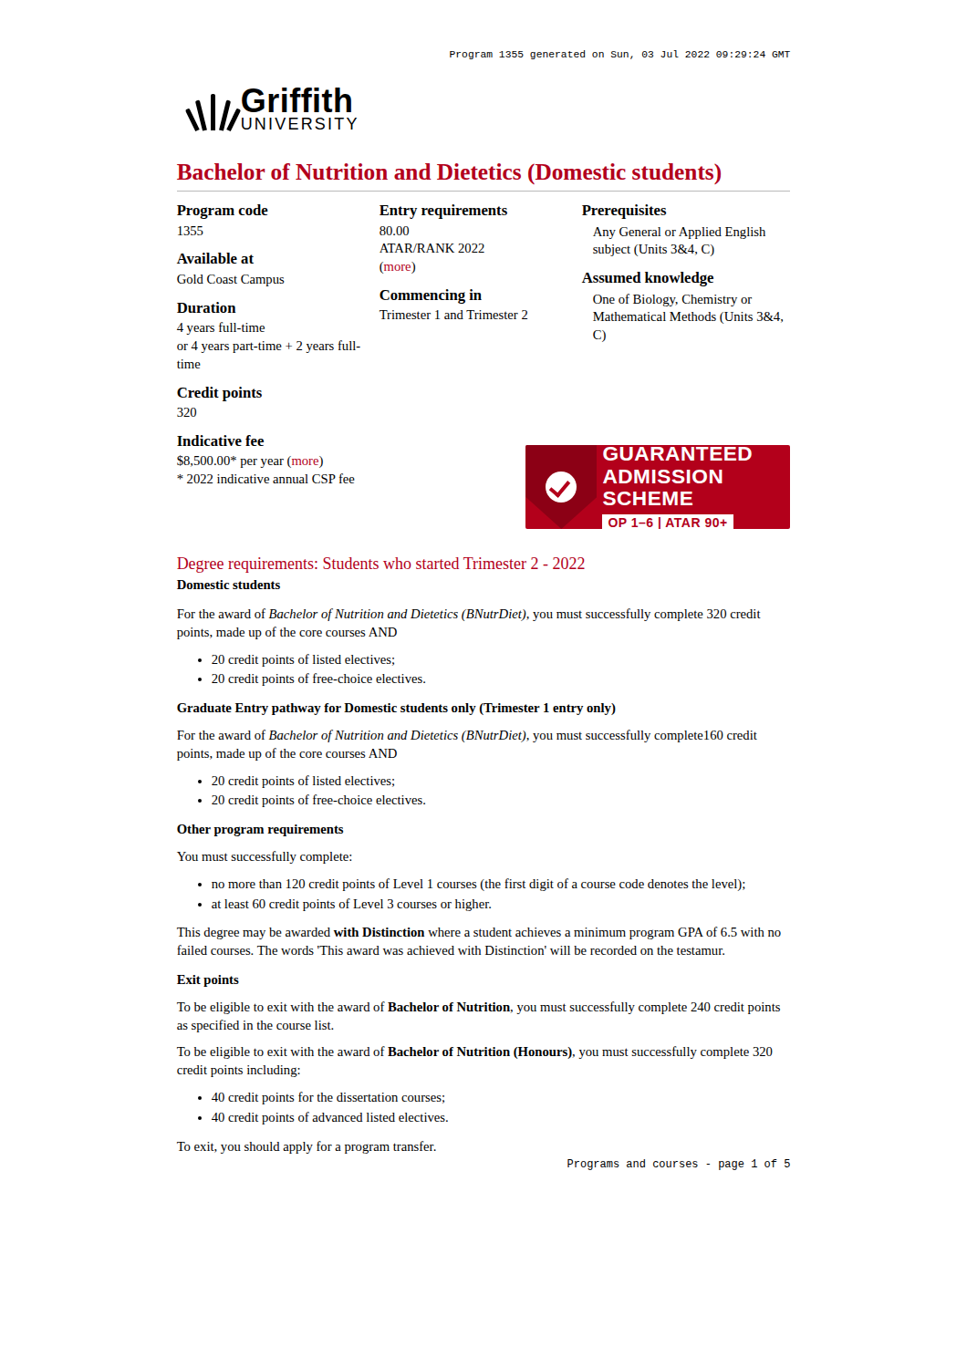Program 1355 generated on Sun, 03 Jul 2022 09:29:24 GMT
Griffith UNIVERSITY
Bachelor of Nutrition and Dietetics (Domestic students)
Program code
1355
Available at
Gold Coast Campus
Duration
4 years full-time
or 4 years part-time + 2 years full-time
Credit points
320
Indicative fee
$8,500.00* per year (more)
* 2022 indicative annual CSP fee
Entry requirements
80.00
ATAR/RANK 2022
(more)
Commencing in
Trimester 1 and Trimester 2
Prerequisites
Any General or Applied English subject (Units 3&4, C)
Assumed knowledge
One of Biology, Chemistry or Mathematical Methods (Units 3&4, C)
GUARANTEED
ADMISSION
SCHEME
OP 1–6 | ATAR 90+
Degree requirements: Students who started Trimester 2 - 2022
Domestic students
For the award of Bachelor of Nutrition and Dietetics (BNutrDiet), you must successfully complete 320 credit points, made up of the core courses AND
20 credit points of listed electives;
20 credit points of free-choice electives.
Graduate Entry pathway for Domestic students only (Trimester 1 entry only)
For the award of Bachelor of Nutrition and Dietetics (BNutrDiet), you must successfully complete160 credit points, made up of the core courses AND
20 credit points of listed electives;
20 credit points of free-choice electives.
Other program requirements
You must successfully complete:
no more than 120 credit points of Level 1 courses (the first digit of a course code denotes the level);
at least 60 credit points of Level 3 courses or higher.
This degree may be awarded with Distinction where a student achieves a minimum program GPA of 6.5 with no failed courses. The words 'This award was achieved with Distinction' will be recorded on the testamur.
Exit points
To be eligible to exit with the award of Bachelor of Nutrition, you must successfully complete 240 credit points as specified in the course list.
To be eligible to exit with the award of Bachelor of Nutrition (Honours), you must successfully complete 320 credit points including:
40 credit points for the dissertation courses;
40 credit points of advanced listed electives.
To exit, you should apply for a program transfer.
Programs and courses - page 1 of 5